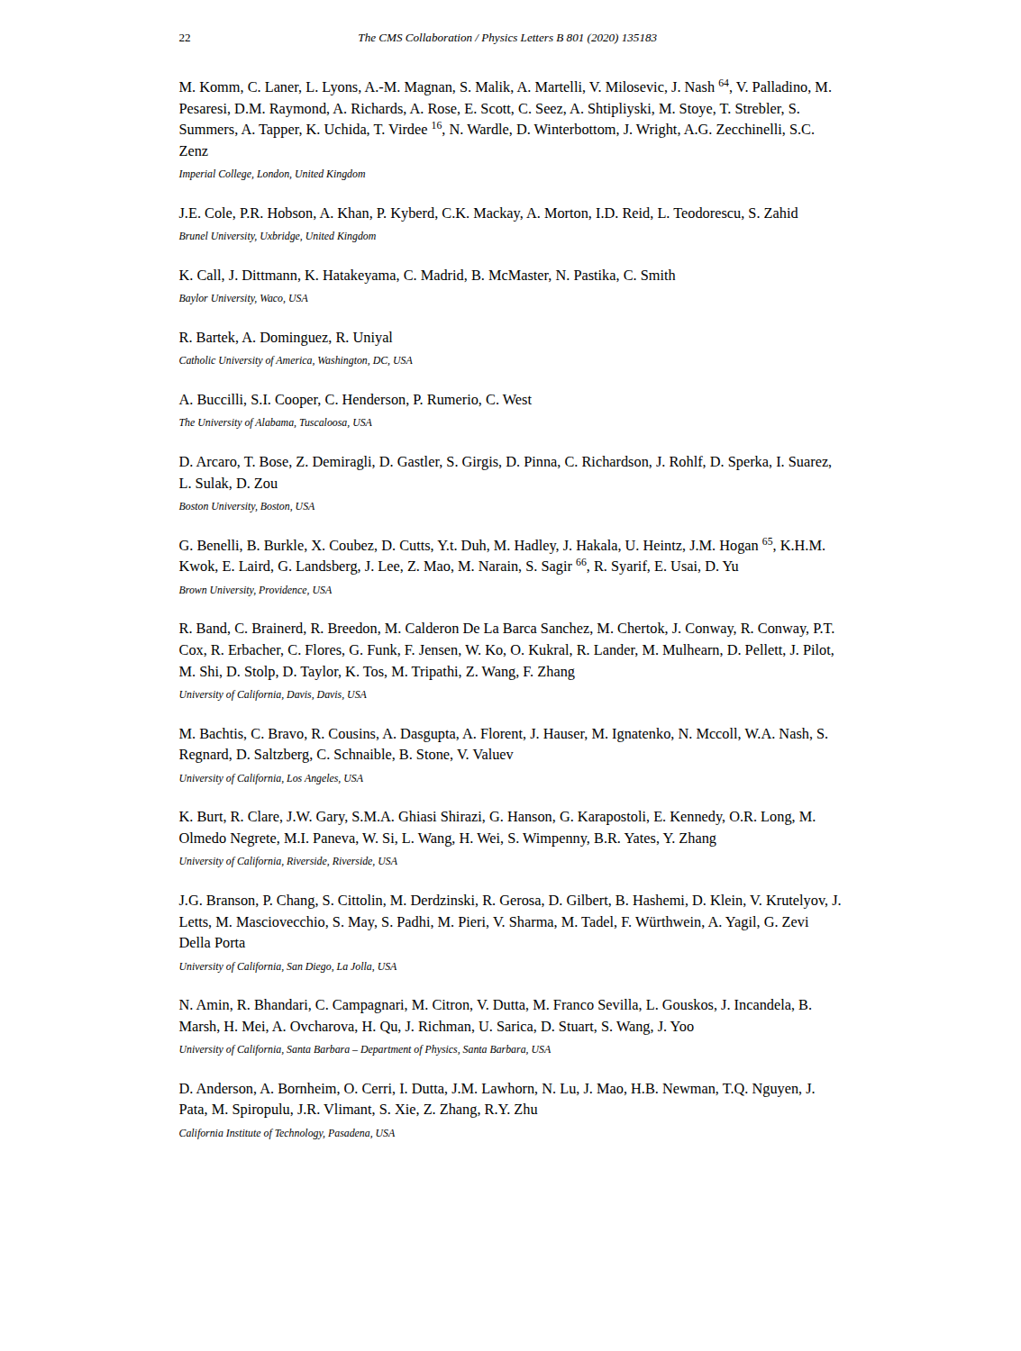22 The CMS Collaboration / Physics Letters B 801 (2020) 135183
M. Komm, C. Laner, L. Lyons, A.-M. Magnan, S. Malik, A. Martelli, V. Milosevic, J. Nash 64, V. Palladino, M. Pesaresi, D.M. Raymond, A. Richards, A. Rose, E. Scott, C. Seez, A. Shtipliyski, M. Stoye, T. Strebler, S. Summers, A. Tapper, K. Uchida, T. Virdee 16, N. Wardle, D. Winterbottom, J. Wright, A.G. Zecchinelli, S.C. Zenz
Imperial College, London, United Kingdom
J.E. Cole, P.R. Hobson, A. Khan, P. Kyberd, C.K. Mackay, A. Morton, I.D. Reid, L. Teodorescu, S. Zahid
Brunel University, Uxbridge, United Kingdom
K. Call, J. Dittmann, K. Hatakeyama, C. Madrid, B. McMaster, N. Pastika, C. Smith
Baylor University, Waco, USA
R. Bartek, A. Dominguez, R. Uniyal
Catholic University of America, Washington, DC, USA
A. Buccilli, S.I. Cooper, C. Henderson, P. Rumerio, C. West
The University of Alabama, Tuscaloosa, USA
D. Arcaro, T. Bose, Z. Demiragli, D. Gastler, S. Girgis, D. Pinna, C. Richardson, J. Rohlf, D. Sperka, I. Suarez, L. Sulak, D. Zou
Boston University, Boston, USA
G. Benelli, B. Burkle, X. Coubez, D. Cutts, Y.t. Duh, M. Hadley, J. Hakala, U. Heintz, J.M. Hogan 65, K.H.M. Kwok, E. Laird, G. Landsberg, J. Lee, Z. Mao, M. Narain, S. Sagir 66, R. Syarif, E. Usai, D. Yu
Brown University, Providence, USA
R. Band, C. Brainerd, R. Breedon, M. Calderon De La Barca Sanchez, M. Chertok, J. Conway, R. Conway, P.T. Cox, R. Erbacher, C. Flores, G. Funk, F. Jensen, W. Ko, O. Kukral, R. Lander, M. Mulhearn, D. Pellett, J. Pilot, M. Shi, D. Stolp, D. Taylor, K. Tos, M. Tripathi, Z. Wang, F. Zhang
University of California, Davis, Davis, USA
M. Bachtis, C. Bravo, R. Cousins, A. Dasgupta, A. Florent, J. Hauser, M. Ignatenko, N. Mccoll, W.A. Nash, S. Regnard, D. Saltzberg, C. Schnaible, B. Stone, V. Valuev
University of California, Los Angeles, USA
K. Burt, R. Clare, J.W. Gary, S.M.A. Ghiasi Shirazi, G. Hanson, G. Karapostoli, E. Kennedy, O.R. Long, M. Olmedo Negrete, M.I. Paneva, W. Si, L. Wang, H. Wei, S. Wimpenny, B.R. Yates, Y. Zhang
University of California, Riverside, Riverside, USA
J.G. Branson, P. Chang, S. Cittolin, M. Derdzinski, R. Gerosa, D. Gilbert, B. Hashemi, D. Klein, V. Krutelyov, J. Letts, M. Masciovecchio, S. May, S. Padhi, M. Pieri, V. Sharma, M. Tadel, F. Würthwein, A. Yagil, G. Zevi Della Porta
University of California, San Diego, La Jolla, USA
N. Amin, R. Bhandari, C. Campagnari, M. Citron, V. Dutta, M. Franco Sevilla, L. Gouskos, J. Incandela, B. Marsh, H. Mei, A. Ovcharova, H. Qu, J. Richman, U. Sarica, D. Stuart, S. Wang, J. Yoo
University of California, Santa Barbara – Department of Physics, Santa Barbara, USA
D. Anderson, A. Bornheim, O. Cerri, I. Dutta, J.M. Lawhorn, N. Lu, J. Mao, H.B. Newman, T.Q. Nguyen, J. Pata, M. Spiropulu, J.R. Vlimant, S. Xie, Z. Zhang, R.Y. Zhu
California Institute of Technology, Pasadena, USA